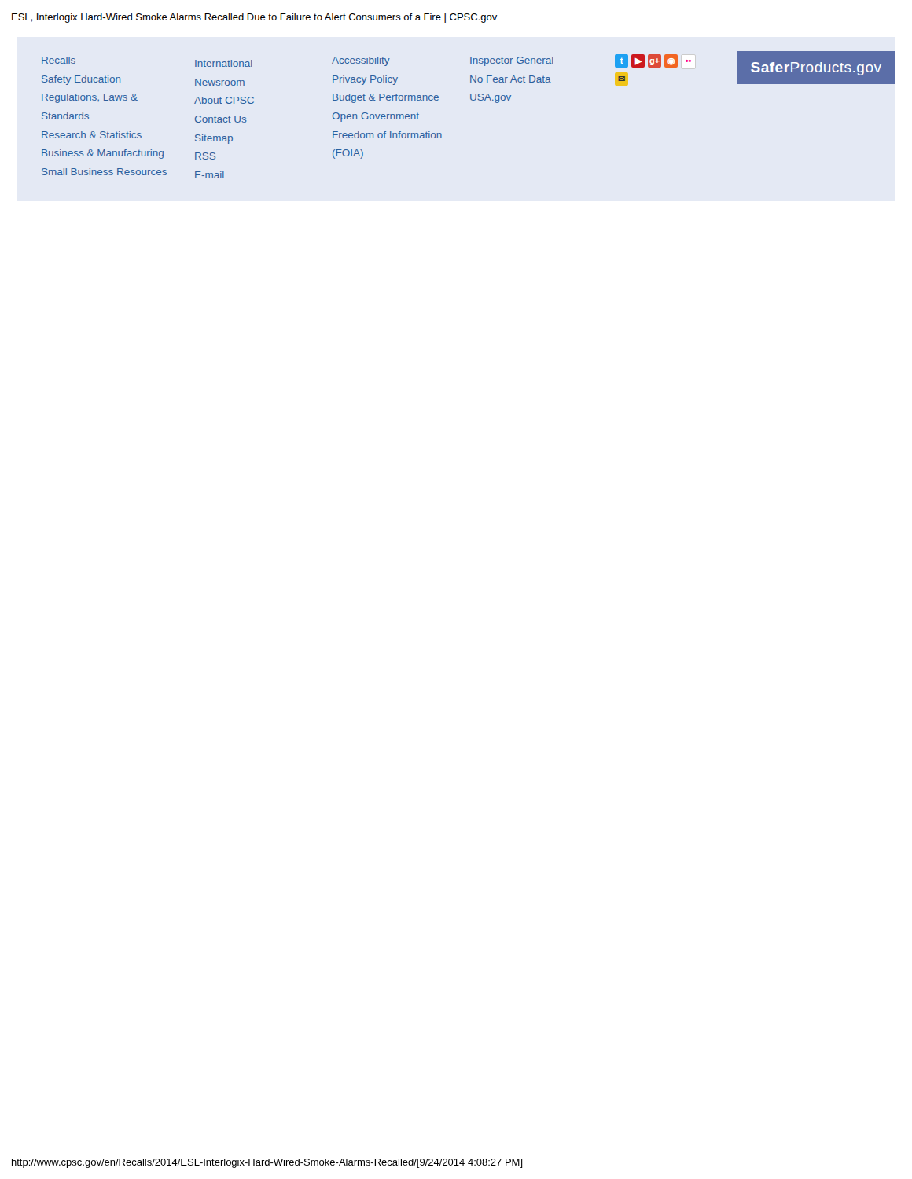ESL, Interlogix Hard-Wired Smoke Alarms Recalled Due to Failure to Alert Consumers of a Fire | CPSC.gov
SaferProducts.gov
Recalls Safety Education Regulations, Laws & Standards Research & Statistics Business & Manufacturing Small Business Resources
International Newsroom About CPSC Contact Us Sitemap RSS E-mail
Accessibility Privacy Policy Budget & Performance Open Government Freedom of Information (FOIA)
Inspector General No Fear Act Data USA.gov
t ▶ g+ ◉ •• ✉
http://www.cpsc.gov/en/Recalls/2014/ESL-Interlogix-Hard-Wired-Smoke-Alarms-Recalled/[9/24/2014 4:08:27 PM]